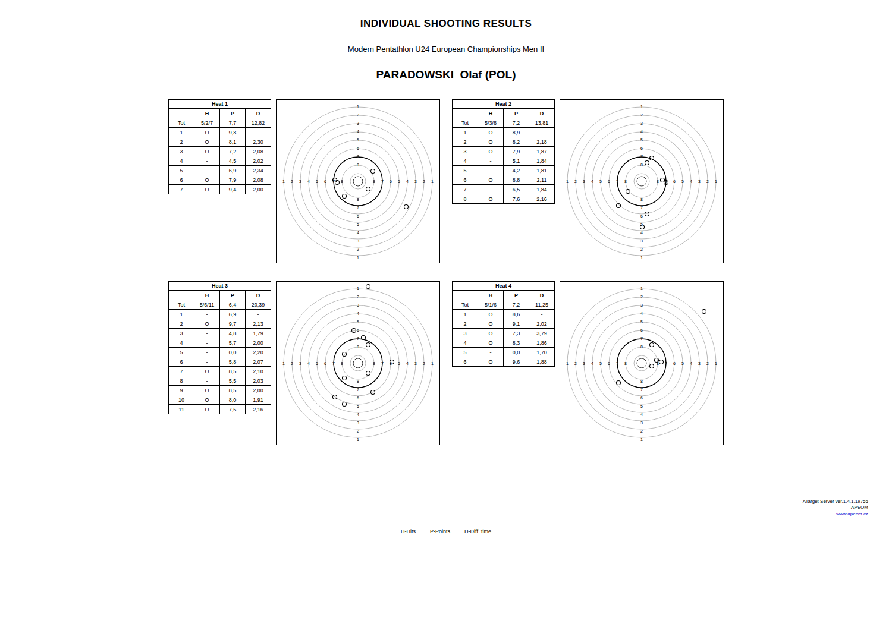INDIVIDUAL SHOOTING RESULTS
Modern Pentathlon U24 European Championships Men II
PARADOWSKI Olaf (POL)
Heat 1
| | H | P | D |
| --- | --- | --- | --- |
| Tot | 5/2/7 | 7,7 | 12,82 |
| 1 | O | 9,8 | - |
| 2 | O | 8,1 | 2,30 |
| 3 | O | 7,2 | 2,08 |
| 4 | - | 4,5 | 2,02 |
| 5 | - | 6,9 | 2,34 |
| 6 | O | 7,9 | 2,08 |
| 7 | O | 9,4 | 2,00 |
123 456 78 876 543 21 123 456 78 876 543 21
Heat 2
| | H | P | D |
| --- | --- | --- | --- |
| Tot | 5/3/8 | 7,2 | 13,81 |
| 1 | O | 8,9 | - |
| 2 | O | 8,2 | 2,18 |
| 3 | O | 7,9 | 1,87 |
| 4 | - | 5,1 | 1,84 |
| 5 | - | 4,2 | 1,81 |
| 6 | O | 8,8 | 2,11 |
| 7 | - | 6,5 | 1,84 |
| 8 | O | 7,6 | 2,16 |
123 456 78 876 543 21 123 456 78 876 543 21
Heat 3
| | H | P | D |
| --- | --- | --- | --- |
| Tot | 5/6/11 | 6,4 | 20,39 |
| 1 | - | 6,9 | - |
| 2 | O | 9,7 | 2,13 |
| 3 | - | 4,8 | 1,79 |
| 4 | - | 5,7 | 2,00 |
| 5 | - | 0,0 | 2,20 |
| 6 | - | 5,8 | 2,07 |
| 7 | O | 8,5 | 2,10 |
| 8 | - | 5,5 | 2,03 |
| 9 | O | 8,5 | 2,00 |
| 10 | O | 8,0 | 1,91 |
| 11 | O | 7,5 | 2,16 |
123 456 78 876 543 21 123 456 78 876 543 21
Heat 4
| | H | P | D |
| --- | --- | --- | --- |
| Tot | 5/1/6 | 7,2 | 11,25 |
| 1 | O | 8,6 | - |
| 2 | O | 9,1 | 2,02 |
| 3 | O | 7,3 | 3,79 |
| 4 | O | 8,3 | 1,86 |
| 5 | - | 0,0 | 1,70 |
| 6 | O | 9,6 | 1,88 |
123 456 78 876 543 21 123 456 78 876 543 21
ATarget Server ver.1.4.1.19755
APEOM
www.apeom.cz
H-Hits P-Points D-Diff. time